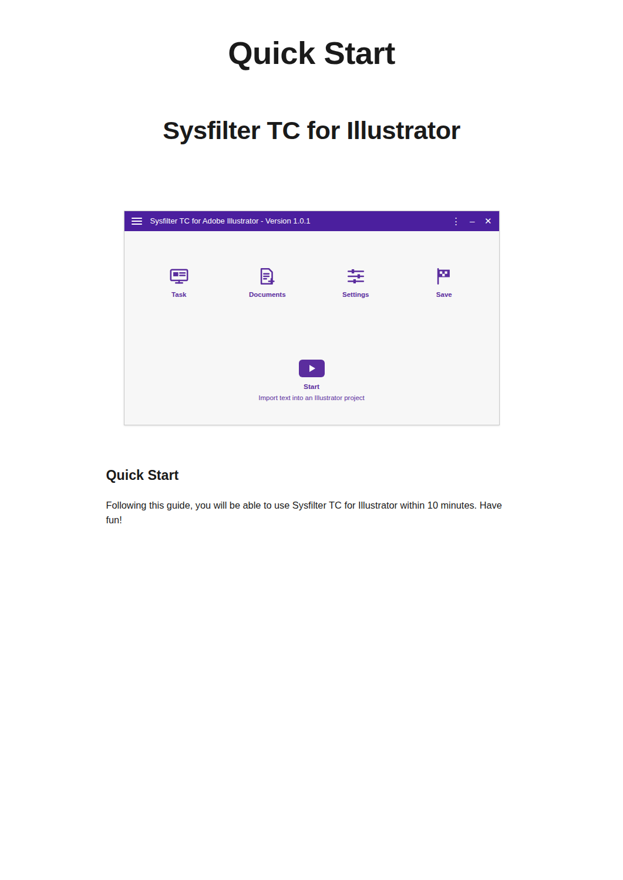Quick Start
Sysfilter TC for Illustrator
Sysfilter TC for Adobe Illustrator - Version 1.0.1 ⋮ – ✕
Task
Documents
Settings
Save
Start
Import text into an Illustrator project
Quick Start
Following this guide, you will be able to use Sysfilter TC for Illustrator within 10 minutes. Have fun!